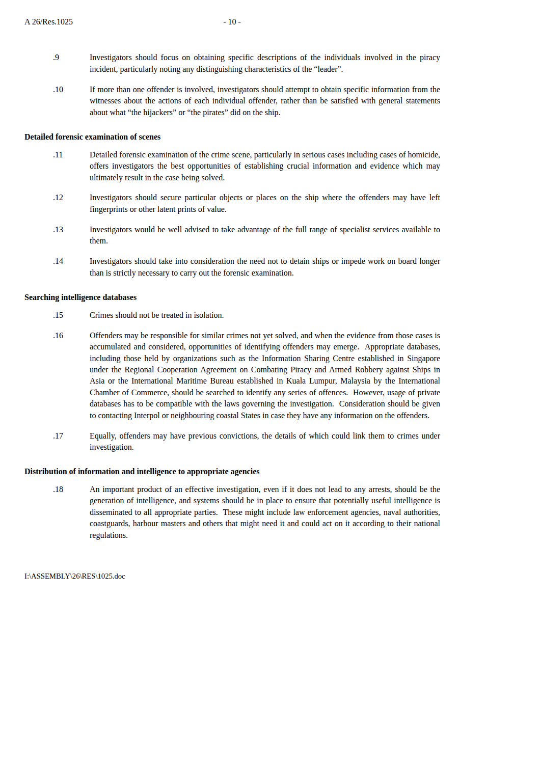A 26/Res.1025
- 10 -
.9 Investigators should focus on obtaining specific descriptions of the individuals involved in the piracy incident, particularly noting any distinguishing characteristics of the “leader”.
.10 If more than one offender is involved, investigators should attempt to obtain specific information from the witnesses about the actions of each individual offender, rather than be satisfied with general statements about what “the hijackers” or “the pirates” did on the ship.
Detailed forensic examination of scenes
.11 Detailed forensic examination of the crime scene, particularly in serious cases including cases of homicide, offers investigators the best opportunities of establishing crucial information and evidence which may ultimately result in the case being solved.
.12 Investigators should secure particular objects or places on the ship where the offenders may have left fingerprints or other latent prints of value.
.13 Investigators would be well advised to take advantage of the full range of specialist services available to them.
.14 Investigators should take into consideration the need not to detain ships or impede work on board longer than is strictly necessary to carry out the forensic examination.
Searching intelligence databases
.15 Crimes should not be treated in isolation.
.16 Offenders may be responsible for similar crimes not yet solved, and when the evidence from those cases is accumulated and considered, opportunities of identifying offenders may emerge. Appropriate databases, including those held by organizations such as the Information Sharing Centre established in Singapore under the Regional Cooperation Agreement on Combating Piracy and Armed Robbery against Ships in Asia or the International Maritime Bureau established in Kuala Lumpur, Malaysia by the International Chamber of Commerce, should be searched to identify any series of offences. However, usage of private databases has to be compatible with the laws governing the investigation. Consideration should be given to contacting Interpol or neighbouring coastal States in case they have any information on the offenders.
.17 Equally, offenders may have previous convictions, the details of which could link them to crimes under investigation.
Distribution of information and intelligence to appropriate agencies
.18 An important product of an effective investigation, even if it does not lead to any arrests, should be the generation of intelligence, and systems should be in place to ensure that potentially useful intelligence is disseminated to all appropriate parties. These might include law enforcement agencies, naval authorities, coastguards, harbour masters and others that might need it and could act on it according to their national regulations.
I:\ASSEMBLY\26\RES\1025.doc